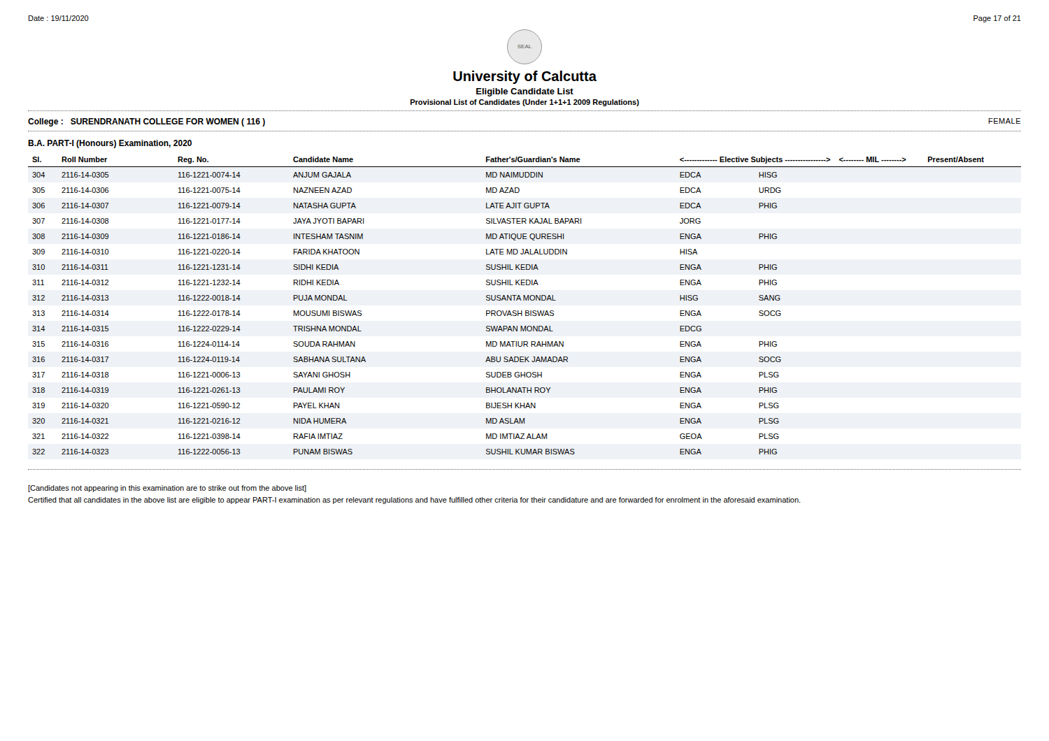Date : 19/11/2020
Page 17 of 21
SEAL
University of Calcutta
Eligible Candidate List
Provisional List of Candidates (Under 1+1+1 2009 Regulations)
College : SURENDRANATH COLLEGE FOR WOMEN ( 116 ) FEMALE
B.A. PART-I (Honours) Examination, 2020
| Sl. | Roll Number | Reg. No. | Candidate Name | Father's/Guardian's Name | <------------- Elective Subjects ----------------> | <-------- MIL --------> | Present/Absent |
| --- | --- | --- | --- | --- | --- | --- | --- |
| 304 | 2116-14-0305 | 116-1221-0074-14 | ANJUM GAJALA | MD NAIMUDDIN | EDCA | HISG | | |
| 305 | 2116-14-0306 | 116-1221-0075-14 | NAZNEEN AZAD | MD AZAD | EDCA | URDG | | |
| 306 | 2116-14-0307 | 116-1221-0079-14 | NATASHA GUPTA | LATE AJIT GUPTA | EDCA | PHIG | | |
| 307 | 2116-14-0308 | 116-1221-0177-14 | JAYA JYOTI BAPARI | SILVASTER KAJAL BAPARI | JORG | | | |
| 308 | 2116-14-0309 | 116-1221-0186-14 | INTESHAM TASNIM | MD ATIQUE QURESHI | ENGA | PHIG | | |
| 309 | 2116-14-0310 | 116-1221-0220-14 | FARIDA KHATOON | LATE MD JALALUDDIN | HISA | | | |
| 310 | 2116-14-0311 | 116-1221-1231-14 | SIDHI KEDIA | SUSHIL KEDIA | ENGA | PHIG | | |
| 311 | 2116-14-0312 | 116-1221-1232-14 | RIDHI KEDIA | SUSHIL KEDIA | ENGA | PHIG | | |
| 312 | 2116-14-0313 | 116-1222-0018-14 | PUJA MONDAL | SUSANTA MONDAL | HISG | SANG | | |
| 313 | 2116-14-0314 | 116-1222-0178-14 | MOUSUMI BISWAS | PROVASH BISWAS | ENGA | SOCG | | |
| 314 | 2116-14-0315 | 116-1222-0229-14 | TRISHNA MONDAL | SWAPAN MONDAL | EDCG | | | |
| 315 | 2116-14-0316 | 116-1224-0114-14 | SOUDA RAHMAN | MD MATIUR RAHMAN | ENGA | PHIG | | |
| 316 | 2116-14-0317 | 116-1224-0119-14 | SABHANA SULTANA | ABU SADEK JAMADAR | ENGA | SOCG | | |
| 317 | 2116-14-0318 | 116-1221-0006-13 | SAYANI GHOSH | SUDEB GHOSH | ENGA | PLSG | | |
| 318 | 2116-14-0319 | 116-1221-0261-13 | PAULAMI ROY | BHOLANATH ROY | ENGA | PHIG | | |
| 319 | 2116-14-0320 | 116-1221-0590-12 | PAYEL KHAN | BIJESH KHAN | ENGA | PLSG | | |
| 320 | 2116-14-0321 | 116-1221-0216-12 | NIDA HUMERA | MD ASLAM | ENGA | PLSG | | |
| 321 | 2116-14-0322 | 116-1221-0398-14 | RAFIA IMTIAZ | MD IMTIAZ ALAM | GEOA | PLSG | | |
| 322 | 2116-14-0323 | 116-1222-0056-13 | PUNAM BISWAS | SUSHIL KUMAR BISWAS | ENGA | PHIG | | |
[Candidates not appearing in this examination are to strike out from the above list]
Certified that all candidates in the above list are eligible to appear PART-I examination as per relevant regulations and have fulfilled other criteria for their candidature and are forwarded for enrolment in the aforesaid examination.